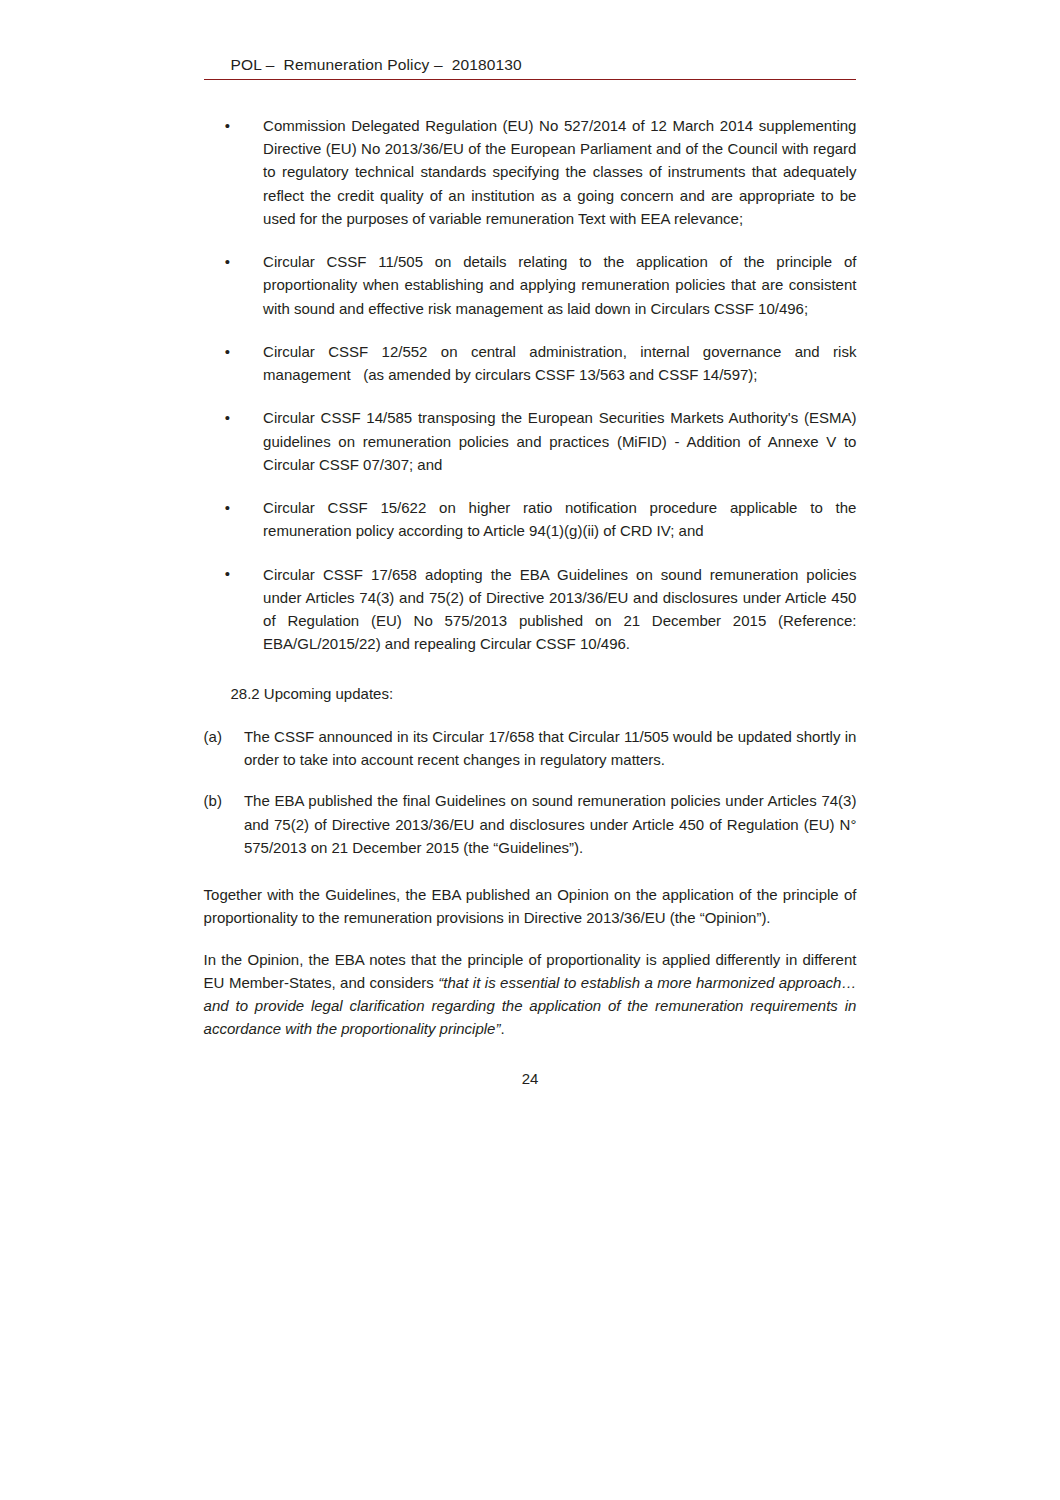POL – Remuneration Policy – 20180130
Commission Delegated Regulation (EU) No 527/2014 of 12 March 2014 supplementing Directive (EU) No 2013/36/EU of the European Parliament and of the Council with regard to regulatory technical standards specifying the classes of instruments that adequately reflect the credit quality of an institution as a going concern and are appropriate to be used for the purposes of variable remuneration Text with EEA relevance;
Circular CSSF 11/505 on details relating to the application of the principle of proportionality when establishing and applying remuneration policies that are consistent with sound and effective risk management as laid down in Circulars CSSF 10/496;
Circular CSSF 12/552 on central administration, internal governance and risk management (as amended by circulars CSSF 13/563 and CSSF 14/597);
Circular CSSF 14/585 transposing the European Securities Markets Authority's (ESMA) guidelines on remuneration policies and practices (MiFID) - Addition of Annexe V to Circular CSSF 07/307; and
Circular CSSF 15/622 on higher ratio notification procedure applicable to the remuneration policy according to Article 94(1)(g)(ii) of CRD IV; and
Circular CSSF 17/658 adopting the EBA Guidelines on sound remuneration policies under Articles 74(3) and 75(2) of Directive 2013/36/EU and disclosures under Article 450 of Regulation (EU) No 575/2013 published on 21 December 2015 (Reference: EBA/GL/2015/22) and repealing Circular CSSF 10/496.
28.2 Upcoming updates:
(a) The CSSF announced in its Circular 17/658 that Circular 11/505 would be updated shortly in order to take into account recent changes in regulatory matters.
(b) The EBA published the final Guidelines on sound remuneration policies under Articles 74(3) and 75(2) of Directive 2013/36/EU and disclosures under Article 450 of Regulation (EU) N° 575/2013 on 21 December 2015 (the “Guidelines”).
Together with the Guidelines, the EBA published an Opinion on the application of the principle of proportionality to the remuneration provisions in Directive 2013/36/EU (the “Opinion”).
In the Opinion, the EBA notes that the principle of proportionality is applied differently in different EU Member-States, and considers “that it is essential to establish a more harmonized approach… and to provide legal clarification regarding the application of the remuneration requirements in accordance with the proportionality principle”.
24